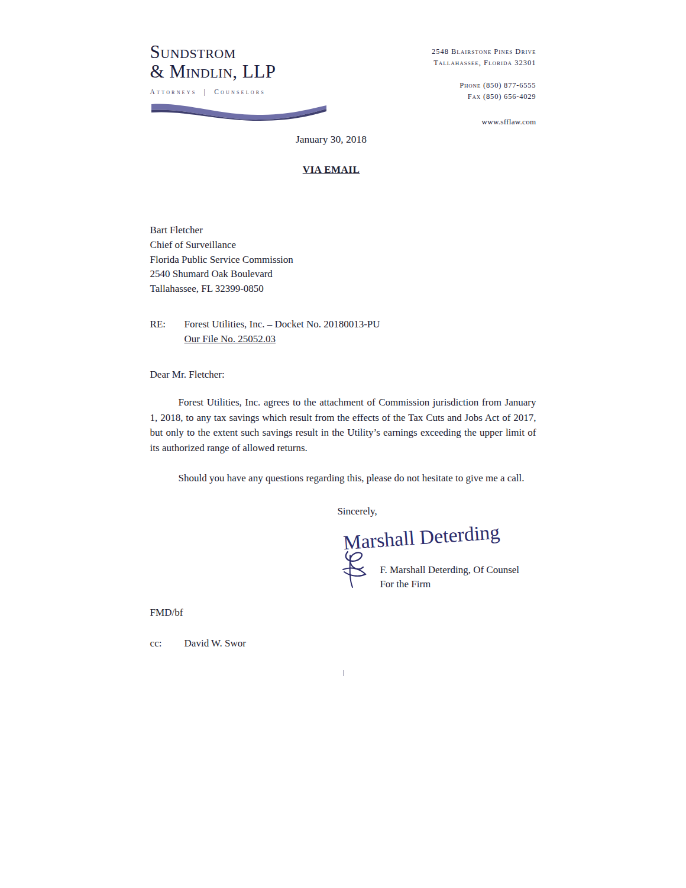Sundstrom
& Mindlin, LLP
Attorneys | Counselors
2548 Blairstone Pines Drive
Tallahassee, Florida 32301
Phone (850) 877-6555
Fax (850) 656-4029
www.sfflaw.com
January 30, 2018
VIA EMAIL
Bart Fletcher
Chief of Surveillance
Florida Public Service Commission
2540 Shumard Oak Boulevard
Tallahassee, FL 32399-0850
RE:
Forest Utilities, Inc. – Docket No. 20180013-PU
Our File No. 25052.03
Dear Mr. Fletcher:
Forest Utilities, Inc. agrees to the attachment of Commission jurisdiction from January 1, 2018, to any tax savings which result from the effects of the Tax Cuts and Jobs Act of 2017, but only to the extent such savings result in the Utility’s earnings exceeding the upper limit of its authorized range of allowed returns.
Should you have any questions regarding this, please do not hesitate to give me a call.
Sincerely,
Marshall Deterding
F. Marshall Deterding, Of Counsel
For the Firm
FMD/bf
cc: David W. Swor